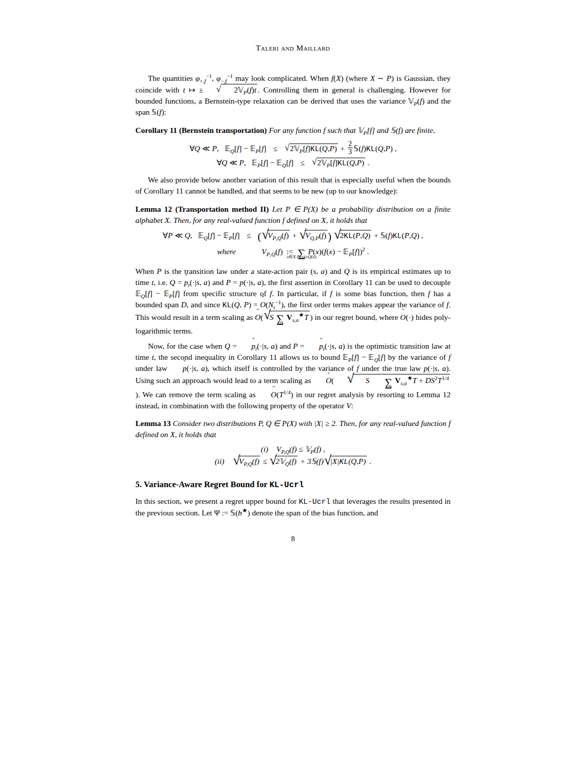Talebi and Maillard
The quantities φ+,f−1, φ−,f−1 may look complicated. When f(X) (where X ∼ P) is Gaussian, they coincide with t ↦ ±2𝕍P(f)t. Controlling them in general is challenging. However for bounded functions, a Bernstein-type relaxation can be derived that uses the variance 𝕍P(f) and the span 𝕊(f):
Corollary 11 (Bernstein transportation) For any function f such that 𝕍P[f] and 𝕊(f) are finite,
∀Q ≪ P, 𝔼Q[f] − 𝔼P[f] ≤ 2𝕍P[f]KL(Q,P) + 23 𝕊(f)KL(Q,P) ,
∀Q ≪ P, 𝔼P[f] − 𝔼Q[f] ≤ 2𝕍P[f]KL(Q,P) .
We also provide below another variation of this result that is especially useful when the bounds of Corollary 11 cannot be handled, and that seems to be new (up to our knowledge):
Lemma 12 (Transportation method II) Let P ∈ P(X) be a probability distribution on a finite alphabet X. Then, for any real-valued function f defined on X, it holds that
∀P ≪ Q, 𝔼Q[f] − 𝔼P[f] ≤ (VP,Q(f) + VQ,P(f)) 2KL(P,Q) + 𝕊(f)KL(P,Q) ,
where VP,Q(f) := ∑x∈X:P(x)≥Q(x) P(x)(f(x) − 𝔼P[f])2 .
When P is the transition law under a state-action pair (s, a) and Q is its empirical estimates up to time t, i.e. Q = ̂pt(·|s, a) and P = p(·|s, a), the first assertion in Corollary 11 can be used to decouple 𝔼Q[f] − 𝔼P[f] from specific structure of f. In particular, if f is some bias function, then f has a bounded span D, and since KL(Q, P) = ˜O(Nt−1), the first order terms makes appear the variance of f. This would result in a term scaling as ˜O(S ∑s,a Vs,a★T) in our regret bound, where ˜O(·) hides poly-logarithmic terms.
Now, for the case when Q = ̂pt(·|s, a) and P = ˜pt(·|s, a) is the optimistic transition law at time t, the second inequality in Corollary 11 allows us to bound 𝔼P[f] − 𝔼Q[f] by the variance of f under law ˜p(·|s, a), which itself is controlled by the variance of f under the true law p(·|s, a). Using such an approach would lead to a term scaling as ˜O(S ∑s,a Vs,a★T + DS2T1/4). We can remove the term scaling as ˜O(T1/4) in our regret analysis by resorting to Lemma 12 instead, in combination with the following property of the operator V:
Lemma 13 Consider two distributions P, Q ∈ P(X) with |X| ≥ 2. Then, for any real-valued function f defined on X, it holds that
(i) VP,Q(f) ≤ 𝕍P(f) ,
(ii) VP,Q(f) ≤ 2𝕍Q(f) + 3𝕊(f)|X|KL(Q,P) .
5. Variance-Aware Regret Bound for KL-Ucrl
In this section, we present a regret upper bound for KL-Ucrl that leverages the results presented in the previous section. Let Ψ := 𝕊(b★) denote the span of the bias function, and
8